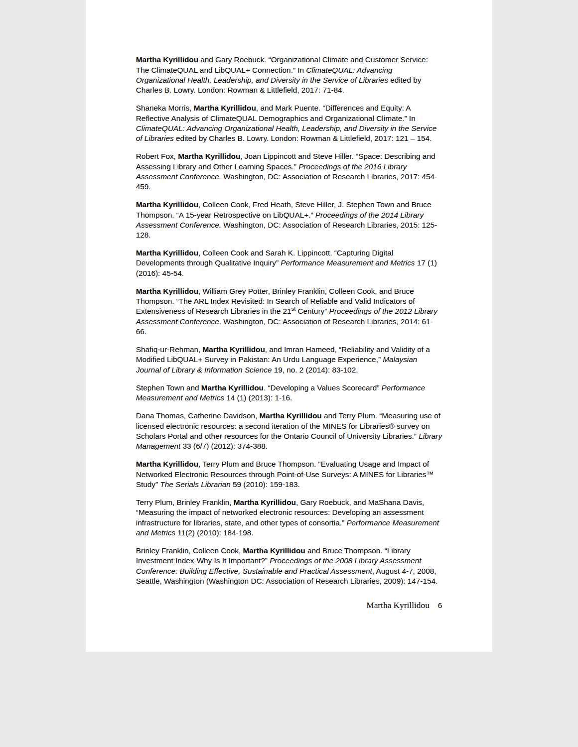Martha Kyrillidou and Gary Roebuck. “Organizational Climate and Customer Service: The ClimateQUAL and LibQUAL+ Connection.” In ClimateQUAL: Advancing Organizational Health, Leadership, and Diversity in the Service of Libraries edited by Charles B. Lowry. London: Rowman & Littlefield, 2017: 71-84.
Shaneka Morris, Martha Kyrillidou, and Mark Puente. “Differences and Equity: A Reflective Analysis of ClimateQUAL Demographics and Organizational Climate.” In ClimateQUAL: Advancing Organizational Health, Leadership, and Diversity in the Service of Libraries edited by Charles B. Lowry. London: Rowman & Littlefield, 2017: 121 – 154.
Robert Fox, Martha Kyrillidou, Joan Lippincott and Steve Hiller. “Space: Describing and Assessing Library and Other Learning Spaces.” Proceedings of the 2016 Library Assessment Conference. Washington, DC: Association of Research Libraries, 2017: 454-459.
Martha Kyrillidou, Colleen Cook, Fred Heath, Steve Hiller, J. Stephen Town and Bruce Thompson. “A 15-year Retrospective on LibQUAL+.” Proceedings of the 2014 Library Assessment Conference. Washington, DC: Association of Research Libraries, 2015: 125-128.
Martha Kyrillidou, Colleen Cook and Sarah K. Lippincott. “Capturing Digital Developments through Qualitative Inquiry” Performance Measurement and Metrics 17 (1) (2016): 45-54.
Martha Kyrillidou, William Grey Potter, Brinley Franklin, Colleen Cook, and Bruce Thompson. “The ARL Index Revisited: In Search of Reliable and Valid Indicators of Extensiveness of Research Libraries in the 21st Century” Proceedings of the 2012 Library Assessment Conference. Washington, DC: Association of Research Libraries, 2014: 61-66.
Shafiq-ur-Rehman, Martha Kyrillidou, and Imran Hameed, “Reliability and Validity of a Modified LibQUAL+ Survey in Pakistan: An Urdu Language Experience,” Malaysian Journal of Library & Information Science 19, no. 2 (2014): 83-102.
Stephen Town and Martha Kyrillidou. “Developing a Values Scorecard” Performance Measurement and Metrics 14 (1) (2013): 1-16.
Dana Thomas, Catherine Davidson, Martha Kyrillidou and Terry Plum. “Measuring use of licensed electronic resources: a second iteration of the MINES for Libraries® survey on Scholars Portal and other resources for the Ontario Council of University Libraries.” Library Management 33 (6/7) (2012): 374-388.
Martha Kyrillidou, Terry Plum and Bruce Thompson. “Evaluating Usage and Impact of Networked Electronic Resources through Point-of-Use Surveys: A MINES for Libraries™ Study” The Serials Librarian 59 (2010): 159-183.
Terry Plum, Brinley Franklin, Martha Kyrillidou, Gary Roebuck, and MaShana Davis, “Measuring the impact of networked electronic resources: Developing an assessment infrastructure for libraries, state, and other types of consortia.” Performance Measurement and Metrics 11(2) (2010): 184-198.
Brinley Franklin, Colleen Cook, Martha Kyrillidou and Bruce Thompson. “Library Investment Index-Why Is It Important?” Proceedings of the 2008 Library Assessment Conference: Building Effective, Sustainable and Practical Assessment, August 4-7, 2008, Seattle, Washington (Washington DC: Association of Research Libraries, 2009): 147-154.
Martha Kyrillidou6